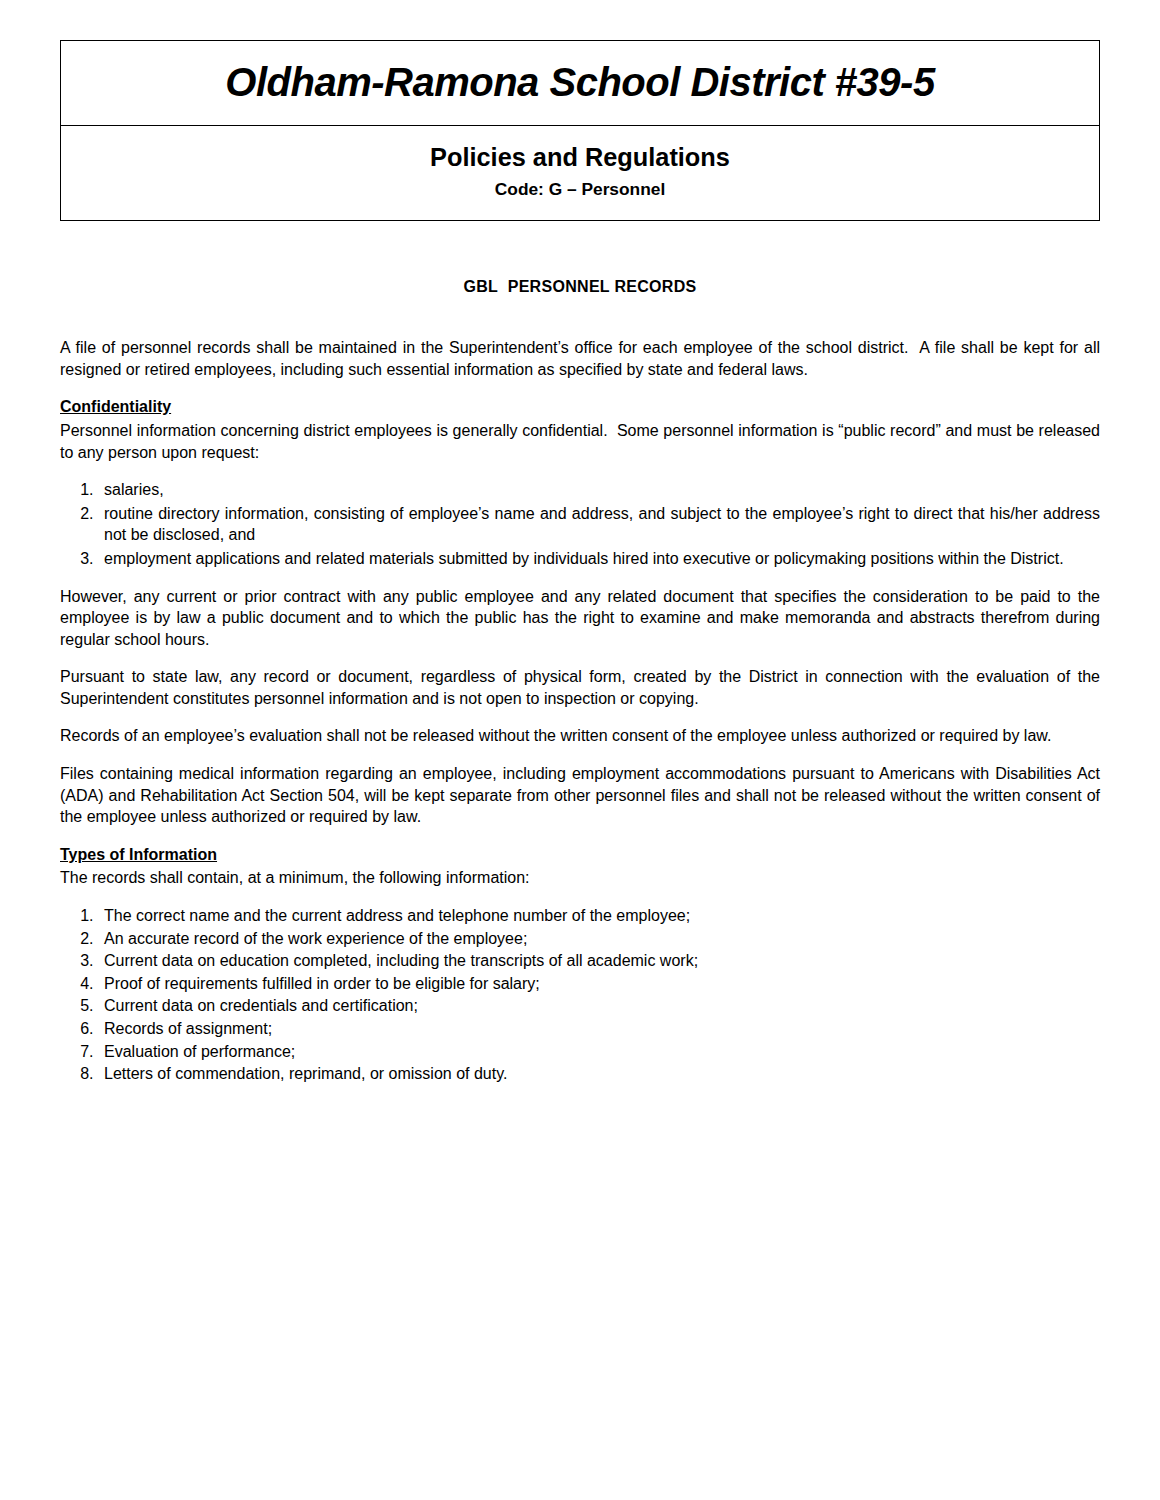Oldham-Ramona School District #39-5
Policies and Regulations
Code: G – Personnel
GBL PERSONNEL RECORDS
A file of personnel records shall be maintained in the Superintendent’s office for each employee of the school district. A file shall be kept for all resigned or retired employees, including such essential information as specified by state and federal laws.
Confidentiality
Personnel information concerning district employees is generally confidential. Some personnel information is “public record” and must be released to any person upon request:
salaries,
routine directory information, consisting of employee’s name and address, and subject to the employee’s right to direct that his/her address not be disclosed, and
employment applications and related materials submitted by individuals hired into executive or policymaking positions within the District.
However, any current or prior contract with any public employee and any related document that specifies the consideration to be paid to the employee is by law a public document and to which the public has the right to examine and make memoranda and abstracts therefrom during regular school hours.
Pursuant to state law, any record or document, regardless of physical form, created by the District in connection with the evaluation of the Superintendent constitutes personnel information and is not open to inspection or copying.
Records of an employee’s evaluation shall not be released without the written consent of the employee unless authorized or required by law.
Files containing medical information regarding an employee, including employment accommodations pursuant to Americans with Disabilities Act (ADA) and Rehabilitation Act Section 504, will be kept separate from other personnel files and shall not be released without the written consent of the employee unless authorized or required by law.
Types of Information
The records shall contain, at a minimum, the following information:
The correct name and the current address and telephone number of the employee;
An accurate record of the work experience of the employee;
Current data on education completed, including the transcripts of all academic work;
Proof of requirements fulfilled in order to be eligible for salary;
Current data on credentials and certification;
Records of assignment;
Evaluation of performance;
Letters of commendation, reprimand, or omission of duty.